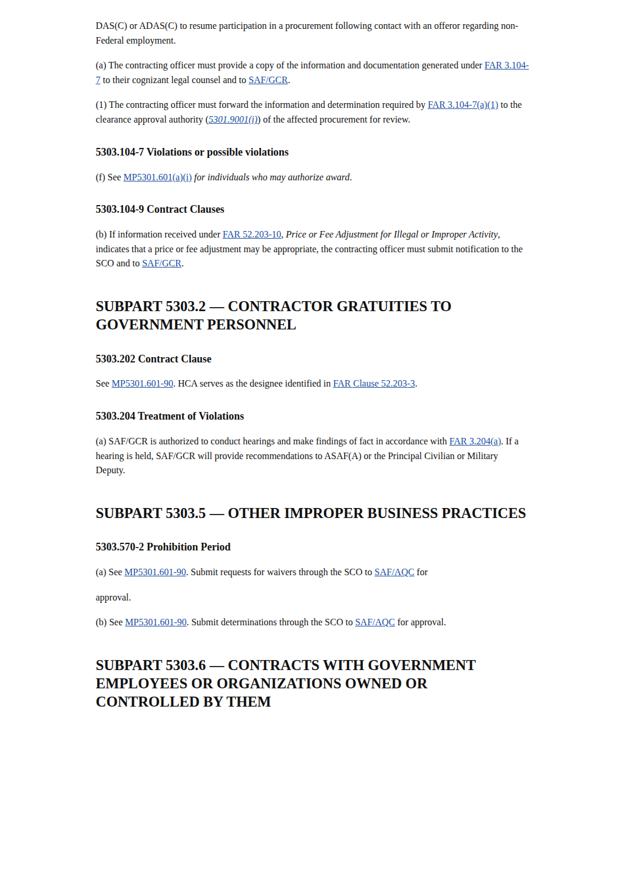DAS(C) or ADAS(C) to resume participation in a procurement following contact with an offeror regarding non-Federal employment.
(a) The contracting officer must provide a copy of the information and documentation generated under FAR 3.104-7 to their cognizant legal counsel and to SAF/GCR.
(1) The contracting officer must forward the information and determination required by FAR 3.104-7(a)(1) to the clearance approval authority (5301.9001(i)) of the affected procurement for review.
5303.104-7 Violations or possible violations
(f) See MP5301.601(a)(i) for individuals who may authorize award.
5303.104-9 Contract Clauses
(b) If information received under FAR 52.203-10, Price or Fee Adjustment for Illegal or Improper Activity, indicates that a price or fee adjustment may be appropriate, the contracting officer must submit notification to the SCO and to SAF/GCR.
Subpart 5303.2 — Contractor Gratuities to Government Personnel
5303.202 Contract Clause
See MP5301.601-90. HCA serves as the designee identified in FAR Clause 52.203-3.
5303.204 Treatment of Violations
(a) SAF/GCR is authorized to conduct hearings and make findings of fact in accordance with FAR 3.204(a). If a hearing is held, SAF/GCR will provide recommendations to ASAF(A) or the Principal Civilian or Military Deputy.
Subpart 5303.5 — Other Improper Business Practices
5303.570-2 Prohibition Period
(a) See MP5301.601-90. Submit requests for waivers through the SCO to SAF/AQC for
approval.
(b) See MP5301.601-90. Submit determinations through the SCO to SAF/AQC for approval.
Subpart 5303.6 — Contracts with Government Employees or Organizations Owned or Controlled by Them